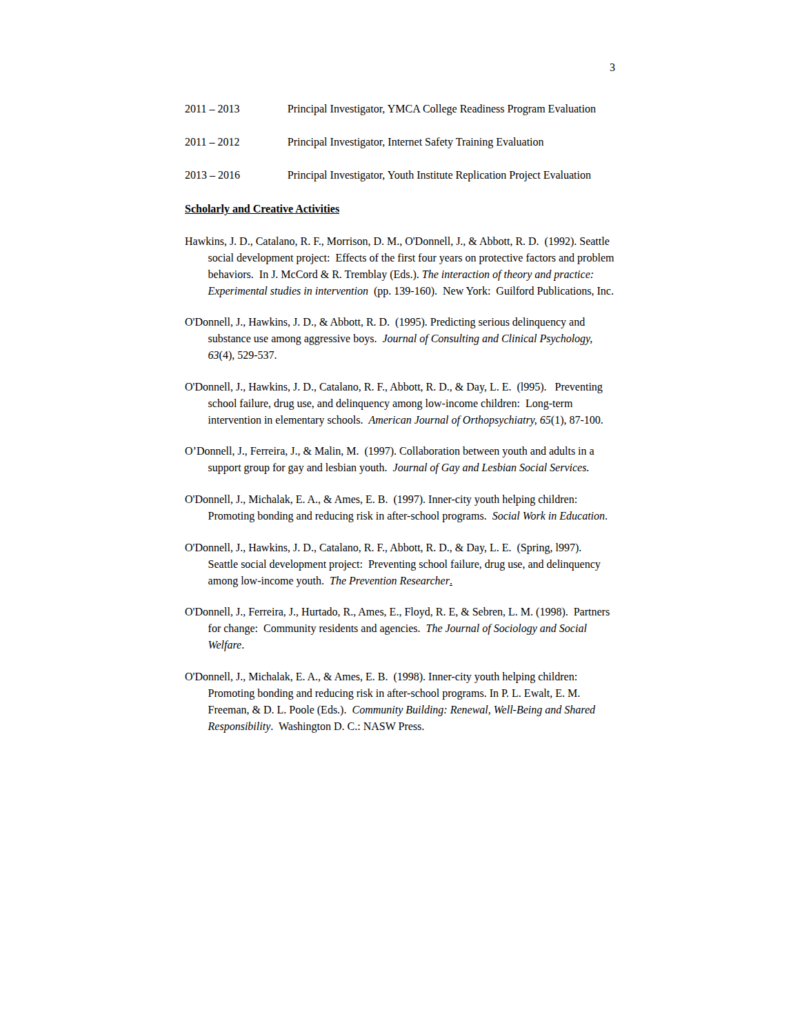3
2011 – 2013
Principal Investigator, YMCA College Readiness Program Evaluation
2011 – 2012
Principal Investigator, Internet Safety Training Evaluation
2013 – 2016
Principal Investigator, Youth Institute Replication Project Evaluation
Scholarly and Creative Activities
Hawkins, J. D., Catalano, R. F., Morrison, D. M., O'Donnell, J., & Abbott, R. D. (1992). Seattle social development project: Effects of the first four years on protective factors and problem behaviors. In J. McCord & R. Tremblay (Eds.). The interaction of theory and practice: Experimental studies in intervention (pp. 139-160). New York: Guilford Publications, Inc.
O'Donnell, J., Hawkins, J. D., & Abbott, R. D. (1995). Predicting serious delinquency and substance use among aggressive boys. Journal of Consulting and Clinical Psychology, 63(4), 529-537.
O'Donnell, J., Hawkins, J. D., Catalano, R. F., Abbott, R. D., & Day, L. E. (l995). Preventing school failure, drug use, and delinquency among low-income children: Long-term intervention in elementary schools. American Journal of Orthopsychiatry, 65(1), 87-100.
O’Donnell, J., Ferreira, J., & Malin, M. (1997). Collaboration between youth and adults in a support group for gay and lesbian youth. Journal of Gay and Lesbian Social Services.
O'Donnell, J., Michalak, E. A., & Ames, E. B. (1997). Inner-city youth helping children: Promoting bonding and reducing risk in after-school programs. Social Work in Education.
O'Donnell, J., Hawkins, J. D., Catalano, R. F., Abbott, R. D., & Day, L. E. (Spring, l997). Seattle social development project: Preventing school failure, drug use, and delinquency among low-income youth. The Prevention Researcher.
O'Donnell, J., Ferreira, J., Hurtado, R., Ames, E., Floyd, R. E, & Sebren, L. M. (1998). Partners for change: Community residents and agencies. The Journal of Sociology and Social Welfare.
O'Donnell, J., Michalak, E. A., & Ames, E. B. (1998). Inner-city youth helping children: Promoting bonding and reducing risk in after-school programs. In P. L. Ewalt, E. M. Freeman, & D. L. Poole (Eds.). Community Building: Renewal, Well-Being and Shared Responsibility. Washington D. C.: NASW Press.